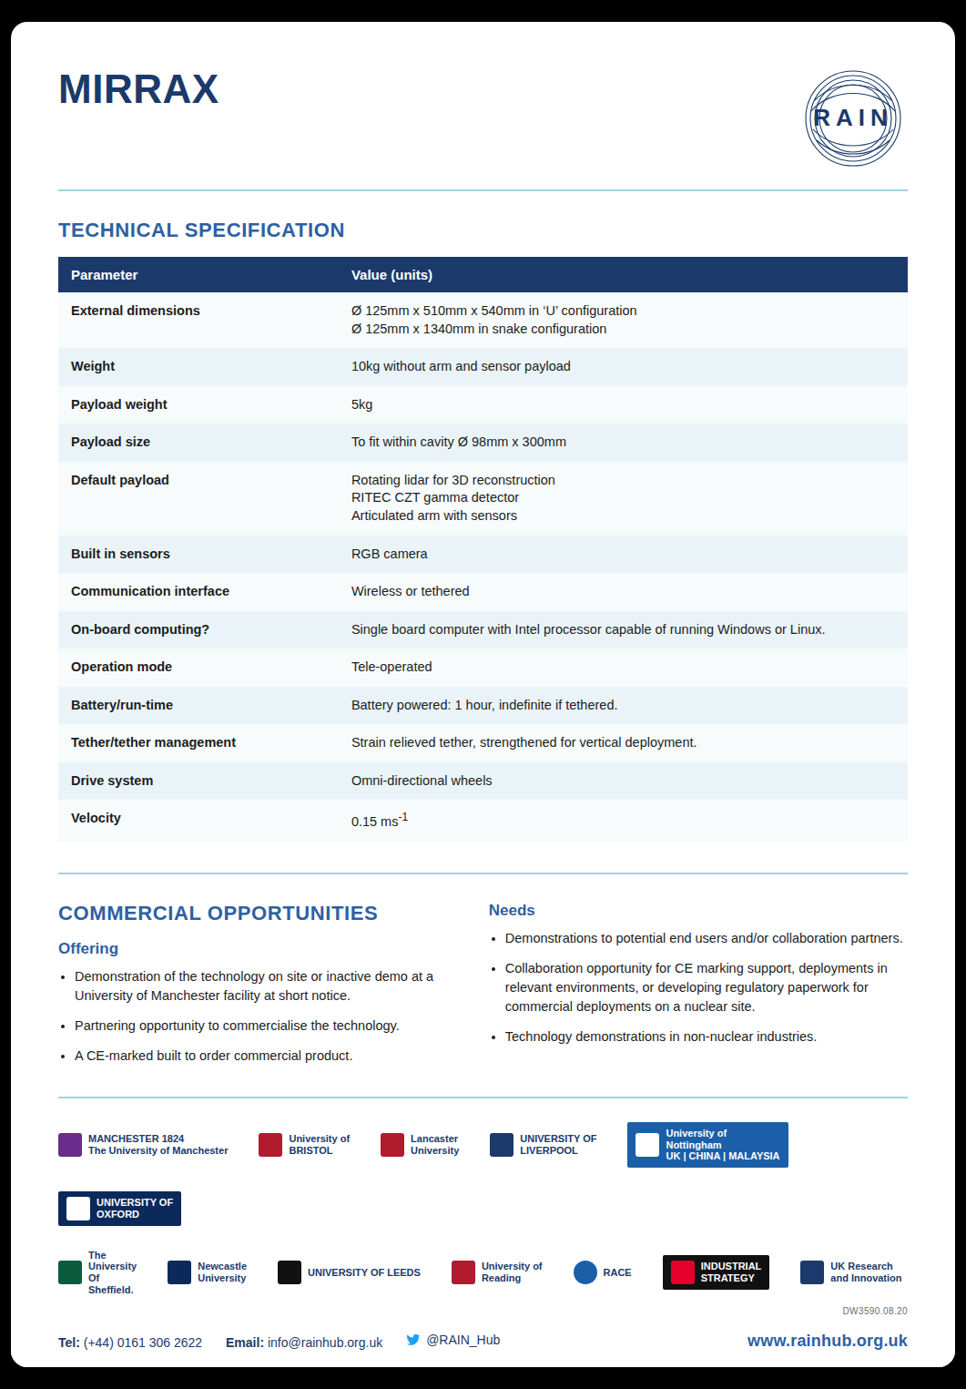MIRRAX
RAIN
Technical Specification
| Parameter | Value (units) |
| --- | --- |
| External dimensions | Ø 125mm x 510mm x 540mm in ‘U’ configuration Ø 125mm x 1340mm in snake configuration |
| Weight | 10kg without arm and sensor payload |
| Payload weight | 5kg |
| Payload size | To fit within cavity Ø 98mm x 300mm |
| Default payload | Rotating lidar for 3D reconstruction RITEC CZT gamma detector Articulated arm with sensors |
| Built in sensors | RGB camera |
| Communication interface | Wireless or tethered |
| On-board computing? | Single board computer with Intel processor capable of running Windows or Linux. |
| Operation mode | Tele-operated |
| Battery/run-time | Battery powered: 1 hour, indefinite if tethered. |
| Tether/tether management | Strain relieved tether, strengthened for vertical deployment. |
| Drive system | Omni-directional wheels |
| Velocity | 0.15 ms -1 |
Commercial Opportunities
Offering
Demonstration of the technology on site or inactive demo at a University of Manchester facility at short notice.
Partnering opportunity to commercialise the technology.
A CE-marked built to order commercial product.
Needs
Demonstrations to potential end users and/or collaboration partners.
Collaboration opportunity for CE marking support, deployments in relevant environments, or developing regulatory paperwork for commercial deployments on a nuclear site.
Technology demonstrations in non-nuclear industries.
MANCHESTER 1824
The University of Manchester
University of
BRISTOL
Lancaster
University
UNIVERSITY OF
LIVERPOOL
University of
Nottingham
UK | CHINA | MALAYSIA
UNIVERSITY OF
OXFORD
The
University
Of
Sheffield.
Newcastle
University
UNIVERSITY OF LEEDS
University of
Reading
RACE
INDUSTRIAL
STRATEGY
UK Research
and Innovation
DW3590.08.20
Tel: (+44) 0161 306 2622 Email: info@rainhub.org.uk @RAIN_Hub
www.rainhub.org.uk